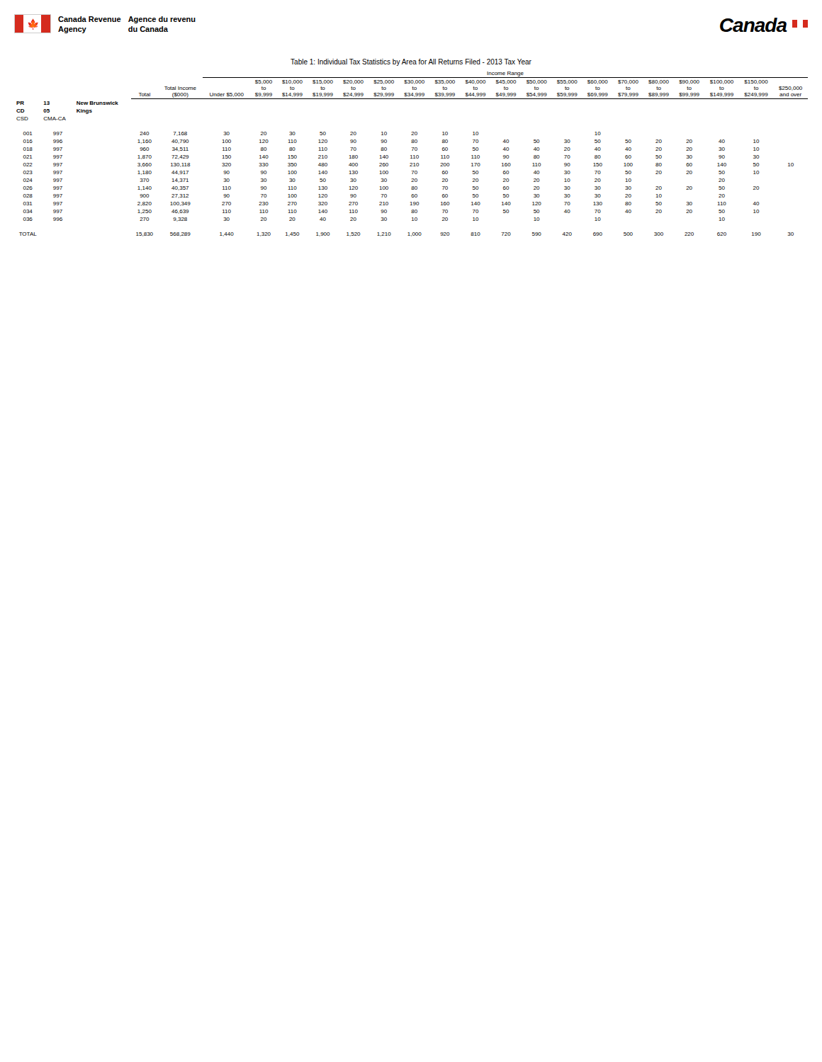Canada Revenue
Agency
Agence du revenu
du Canada
Canada
Table 1: Individual Tax Statistics by Area for All Returns Filed - 2013 Tax Year
| | | Income Range |
| | Total | Total Income ($000) | Under $5,000 | $5,000 to $9,999 | $10,000 to $14,999 | $15,000 to $19,999 | $20,000 to $24,999 | $25,000 to $29,999 | $30,000 to $34,999 | $35,000 to $39,999 | $40,000 to $44,999 | $45,000 to $49,999 | $50,000 to $54,999 | $55,000 to $59,999 | $60,000 to $69,999 | $70,000 to $79,999 | $80,000 to $89,999 | $90,000 to $99,999 | $100,000 to $149,999 | $150,000 to $249,999 | $250,000 and over |
| PR | 13 | New Brunswick | |
| CD | 05 | Kings | |
| CSD | CMA-CA | |
| 001 | 997 | | 240 | 7,168 | 30 | 20 | 30 | 50 | 20 | 10 | 20 | 10 | 10 | | | | 10 | | | | | | |
| 016 | 996 | | 1,160 | 40,790 | 100 | 120 | 110 | 120 | 90 | 90 | 80 | 80 | 70 | 40 | 50 | 30 | 50 | 50 | 20 | 20 | 40 | 10 | |
| 018 | 997 | | 960 | 34,511 | 110 | 80 | 80 | 110 | 70 | 80 | 70 | 60 | 50 | 40 | 40 | 20 | 40 | 40 | 20 | 20 | 30 | 10 | |
| 021 | 997 | | 1,870 | 72,429 | 150 | 140 | 150 | 210 | 180 | 140 | 110 | 110 | 110 | 90 | 80 | 70 | 80 | 60 | 50 | 30 | 90 | 30 | |
| 022 | 997 | | 3,660 | 130,118 | 320 | 330 | 350 | 480 | 400 | 260 | 210 | 200 | 170 | 160 | 110 | 90 | 150 | 100 | 80 | 60 | 140 | 50 | 10 |
| 023 | 997 | | 1,180 | 44,917 | 90 | 90 | 100 | 140 | 130 | 100 | 70 | 60 | 50 | 60 | 40 | 30 | 70 | 50 | 20 | 20 | 50 | 10 | |
| 024 | 997 | | 370 | 14,371 | 30 | 30 | 30 | 50 | 30 | 30 | 20 | 20 | 20 | 20 | 20 | 10 | 20 | 10 | | | 20 | | |
| 026 | 997 | | 1,140 | 40,357 | 110 | 90 | 110 | 130 | 120 | 100 | 80 | 70 | 50 | 60 | 20 | 30 | 30 | 30 | 20 | 20 | 50 | 20 | |
| 028 | 997 | | 900 | 27,312 | 90 | 70 | 100 | 120 | 90 | 70 | 60 | 60 | 50 | 50 | 30 | 30 | 30 | 20 | 10 | | 20 | | |
| 031 | 997 | | 2,820 | 100,349 | 270 | 230 | 270 | 320 | 270 | 210 | 190 | 160 | 140 | 140 | 120 | 70 | 130 | 80 | 50 | 30 | 110 | 40 | |
| 034 | 997 | | 1,250 | 46,639 | 110 | 110 | 110 | 140 | 110 | 90 | 80 | 70 | 70 | 50 | 50 | 40 | 70 | 40 | 20 | 20 | 50 | 10 | |
| 036 | 996 | | 270 | 9,328 | 30 | 20 | 20 | 40 | 20 | 30 | 10 | 20 | 10 | | 10 | | 10 | | | | 10 | | |
| TOTAL | | | 15,830 | 568,289 | 1,440 | 1,320 | 1,450 | 1,900 | 1,520 | 1,210 | 1,000 | 920 | 810 | 720 | 590 | 420 | 690 | 500 | 300 | 220 | 620 | 190 | 30 |